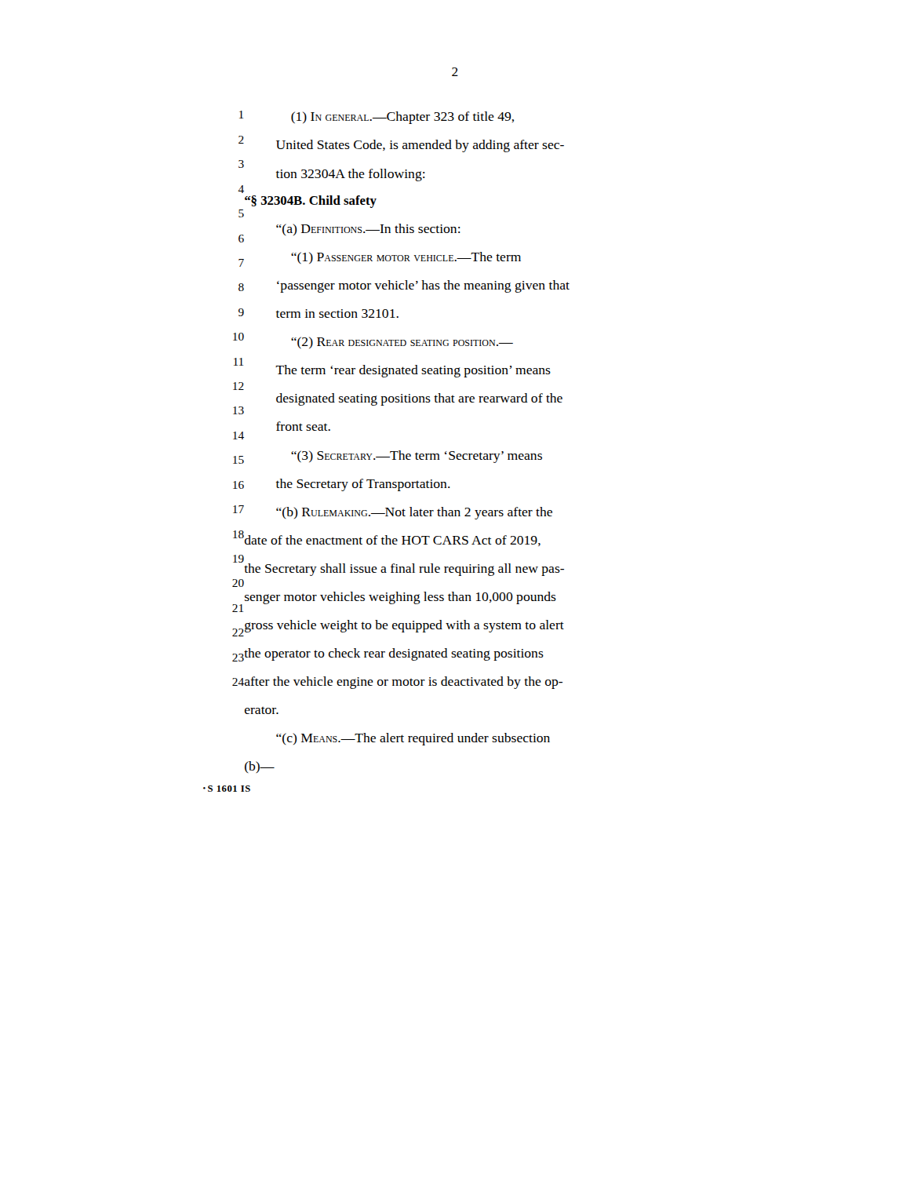2
| 1 2 3 4 5 6 7 8 9 10 11 12 13 14 15 16 17 18 19 20 21 22 23 24 | (1) I n general .—Chapter 323 of title 49, United States Code, is amended by adding after sec- tion 32304A the following: “§ 32304B. Child safety “(a) D efinitions .—In this section: “(1) P assenger motor vehicle .—The term ‘passenger motor vehicle’ has the meaning given that term in section 32101. “(2) R ear designated seating position .— The term ‘rear designated seating position’ means designated seating positions that are rearward of the front seat. “(3) S ecretary .—The term ‘Secretary’ means the Secretary of Transportation. “(b) R ulemaking .—Not later than 2 years after the date of the enactment of the HOT CARS Act of 2019, the Secretary shall issue a final rule requiring all new pas- senger motor vehicles weighing less than 10,000 pounds gross vehicle weight to be equipped with a system to alert the operator to check rear designated seating positions after the vehicle engine or motor is deactivated by the op- erator. “(c) M eans .—The alert required under subsection (b)— |
•S 1601 IS